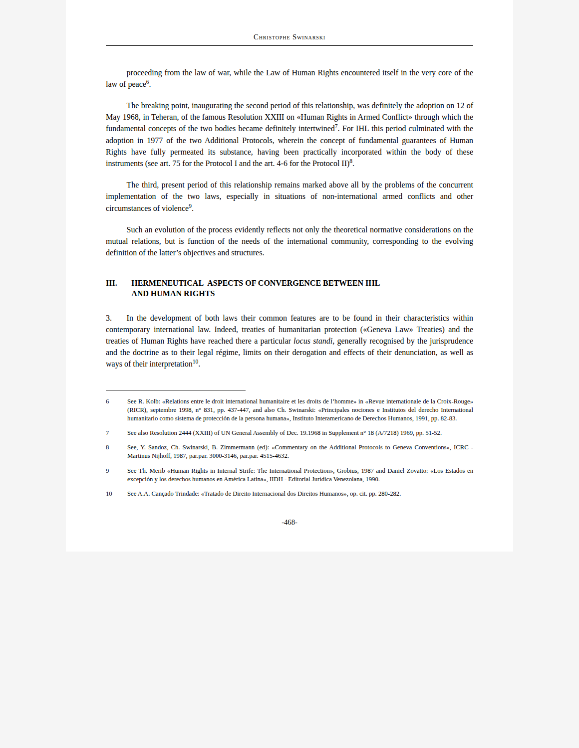Christophe Swinarski
proceeding from the law of war, while the Law of Human Rights encountered itself in the very core of the law of peace6.
The breaking point, inaugurating the second period of this relationship, was definitely the adoption on 12 of May 1968, in Teheran, of the famous Resolution XXIII on «Human Rights in Armed Conflict» through which the fundamental concepts of the two bodies became definitely intertwined7. For IHL this period culminated with the adoption in 1977 of the two Additional Protocols, wherein the concept of fundamental guarantees of Human Rights have fully permeated its substance, having been practically incorporated within the body of these instruments (see art. 75 for the Protocol I and the art. 4-6 for the Protocol II)8.
The third, present period of this relationship remains marked above all by the problems of the concurrent implementation of the two laws, especially in situations of non-international armed conflicts and other circumstances of violence9.
Such an evolution of the process evidently reflects not only the theoretical normative considerations on the mutual relations, but is function of the needs of the international community, corresponding to the evolving definition of the latter’s objectives and structures.
III. HERMENEUTICAL ASPECTS OF CONVERGENCE BETWEEN IHL
AND HUMAN RIGHTS
3. In the development of both laws their common features are to be found in their characteristics within contemporary international law. Indeed, treaties of humanitarian protection («Geneva Law» Treaties) and the treaties of Human Rights have reached there a particular locus standi, generally recognised by the jurisprudence and the doctrine as to their legal régime, limits on their derogation and effects of their denunciation, as well as ways of their interpretation10.
6 See R. Kolb: «Relations entre le droit international humanitaire et les droits de l’homme» in «Revue internationale de la Croix-Rouge» (RICR), septembre 1998, n° 831, pp. 437-447, and also Ch. Swinarski: «Principales nociones e Institutos del derecho International humanitario como sistema de protección de la persona humana», Instituto Interamericano de Derechos Humanos, 1991, pp. 82-83.
7 See also Resolution 2444 (XXIII) of UN General Assembly of Dec. 19.1968 in Supplement n° 18 (A/7218) 1969, pp. 51-52.
8 See, Y. Sandoz, Ch. Swinarski, B. Zimmermann (ed): «Commentary on the Additional Protocols to Geneva Conventions», ICRC - Martinus Nijhoff, 1987, par.par. 3000-3146, par.par. 4515-4632.
9 See Th. Merib «Human Rights in Internal Strife: The International Protection», Grobius, 1987 and Daniel Zovatto: «Los Estados en excepción y los derechos humanos en América Latina», IIDH - Editorial Jurídica Venezolana, 1990.
10 See A.A. Cançado Trindade: «Tratado de Direito Internacional dos Direitos Humanos», op. cit. pp. 280-282.
-468-